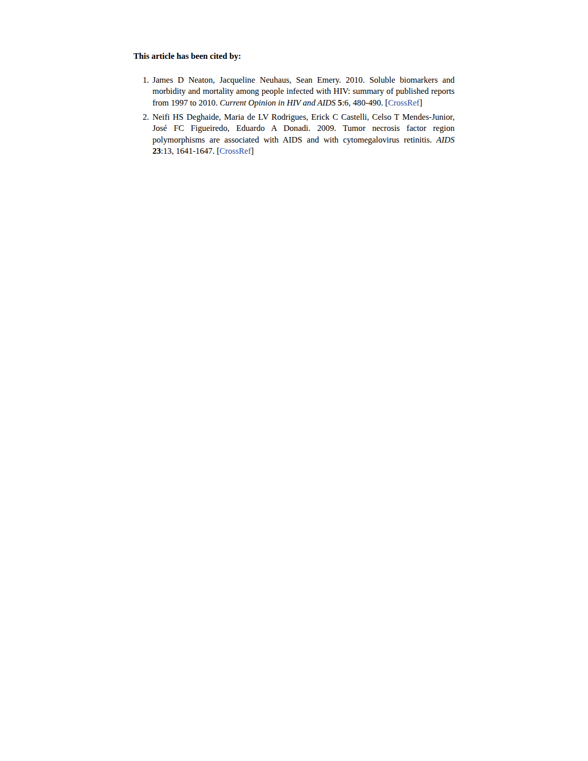This article has been cited by:
James D Neaton, Jacqueline Neuhaus, Sean Emery. 2010. Soluble biomarkers and morbidity and mortality among people infected with HIV: summary of published reports from 1997 to 2010. Current Opinion in HIV and AIDS 5:6, 480-490. [CrossRef]
Neifi HS Deghaide, Maria de LV Rodrigues, Erick C Castelli, Celso T Mendes-Junior, José FC Figueiredo, Eduardo A Donadi. 2009. Tumor necrosis factor region polymorphisms are associated with AIDS and with cytomegalovirus retinitis. AIDS 23:13, 1641-1647. [CrossRef]